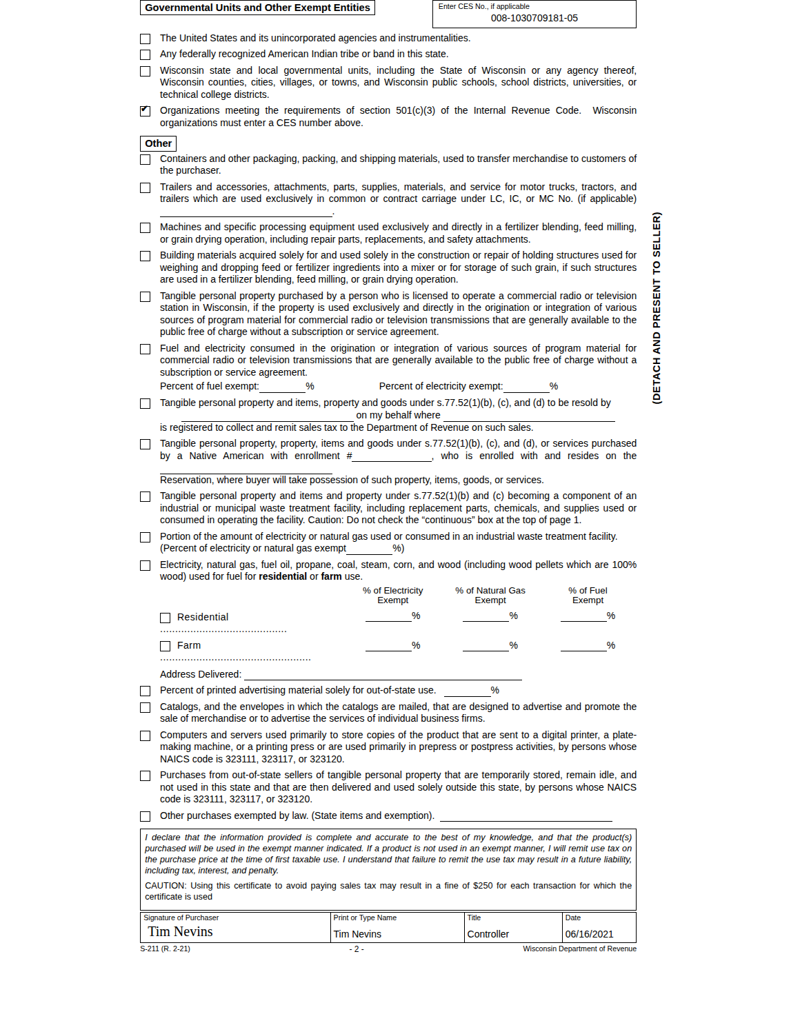(DETACH AND PRESENT TO SELLER)
Governmental Units and Other Exempt Entities
Enter CES No., if applicable
008-1030709181-05
| | The United States and its unincorporated agencies and instrumentalities. |
| | Any federally recognized American Indian tribe or band in this state. |
| | Wisconsin state and local governmental units, including the State of Wisconsin or any agency thereof, Wisconsin counties, cities, villages, or towns, and Wisconsin public schools, school districts, universities, or technical college districts. |
| | Organizations meeting the requirements of section 501(c)(3) of the Internal Revenue Code. Wisconsin organizations must enter a CES number above. |
Other
| | Containers and other packaging, packing, and shipping materials, used to transfer merchandise to customers of the purchaser. |
| | Trailers and accessories, attachments, parts, supplies, materials, and service for motor trucks, tractors, and trailers which are used exclusively in common or contract carriage under LC, IC, or MC No. (if applicable) . |
| | Machines and specific processing equipment used exclusively and directly in a fertilizer blending, feed milling, or grain drying operation, including repair parts, replacements, and safety attachments. |
| | Building materials acquired solely for and used solely in the construction or repair of holding structures used for weighing and dropping feed or fertilizer ingredients into a mixer or for storage of such grain, if such structures are used in a fertilizer blending, feed milling, or grain drying operation. |
| | Tangible personal property purchased by a person who is licensed to operate a commercial radio or television station in Wisconsin, if the property is used exclusively and directly in the origination or integration of various sources of program material for commercial radio or television transmissions that are generally available to the public free of charge without a subscription or service agreement. |
| | Fuel and electricity consumed in the origination or integration of various sources of program material for commercial radio or television transmissions that are generally available to the public free of charge without a subscription or service agreement. Percent of fuel exempt: % Percent of electricity exempt: % |
| | Tangible personal property and items, property and goods under s.77.52(1)(b), (c), and (d) to be resold by on my behalf where is registered to collect and remit sales tax to the Department of Revenue on such sales. |
| | Tangible personal property, property, items and goods under s.77.52(1)(b), (c), and (d), or services purchased by a Native American with enrollment # , who is enrolled with and resides on the Reservation, where buyer will take possession of such property, items, goods, or services. |
| | Tangible personal property and items and property under s.77.52(1)(b) and (c) becoming a component of an industrial or municipal waste treatment facility, including replacement parts, chemicals, and supplies used or consumed in operating the facility. Caution: Do not check the “continuous” box at the top of page 1. |
| | Portion of the amount of electricity or natural gas used or consumed in an industrial waste treatment facility. (Percent of electricity or natural gas exempt %) |
| | Electricity, natural gas, fuel oil, propane, coal, steam, corn, and wood (including wood pellets which are 100% wood) used for fuel for residential or farm use. / / % of Electricity Exempt / % of Natural Gas Exempt / % of Fuel Exempt / / Residential .......................................... / % / % / % / / Farm .................................................. / % / % / % / Address Delivered: |
| | Percent of printed advertising material solely for out-of-state use. % |
| | Catalogs, and the envelopes in which the catalogs are mailed, that are designed to advertise and promote the sale of merchandise or to advertise the services of individual business firms. |
| | Computers and servers used primarily to store copies of the product that are sent to a digital printer, a plate-making machine, or a printing press or are used primarily in prepress or postpress activities, by persons whose NAICS code is 323111, 323117, or 323120. |
| | Purchases from out-of-state sellers of tangible personal property that are temporarily stored, remain idle, and not used in this state and that are then delivered and used solely outside this state, by persons whose NAICS code is 323111, 323117, or 323120. |
| | Other purchases exempted by law. (State items and exemption). |
I declare that the information provided is complete and accurate to the best of my knowledge, and that the product(s) purchased will be used in the exempt manner indicated. If a product is not used in an exempt manner, I will remit use tax on the purchase price at the time of first taxable use. I understand that failure to remit the use tax may result in a future liability, including tax, interest, and penalty.
CAUTION: Using this certificate to avoid paying sales tax may result in a fine of $250 for each transaction for which the certificate is used
| Signature of Purchaser Tim Nevins | Print or Type Name Tim Nevins | Title Controller | Date 06/16/2021 |
S-211 (R. 2-21)
- 2 -
Wisconsin Department of Revenue